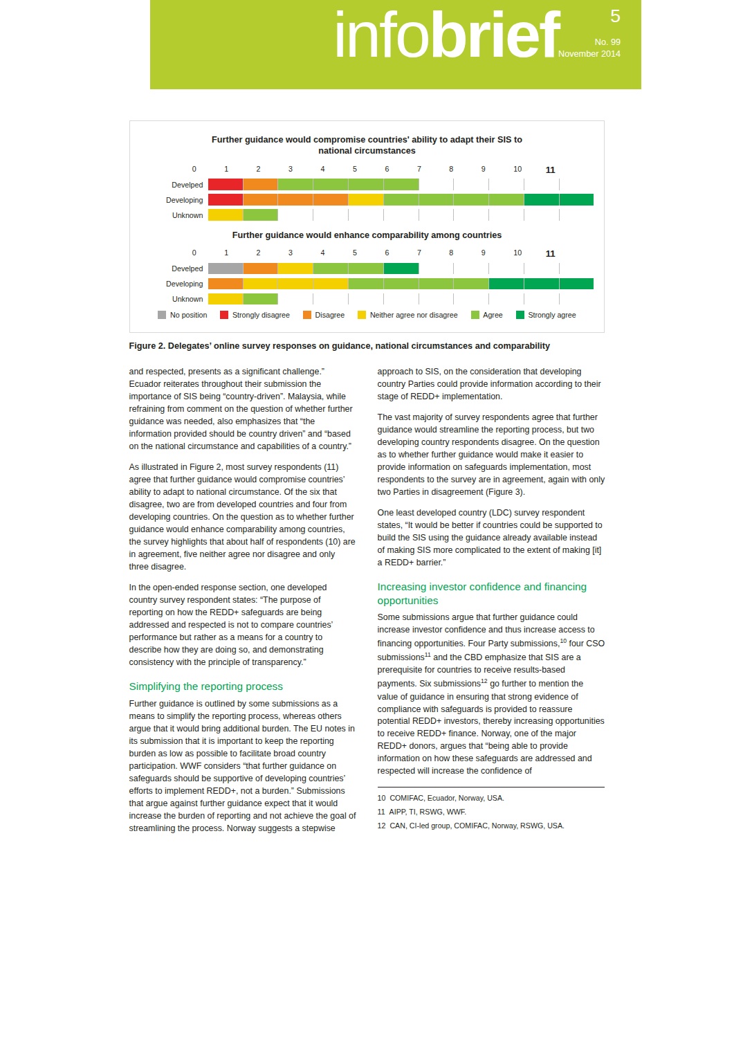infobrief
5
No. 99
November 2014
Further guidance would compromise countries' ability to adapt their SIS to
national circumstances
01234567891011
Develped
Developing
Unknown
Further guidance would enhance comparability among countries
01234567891011
Develped
Developing
Unknown
No position
Strongly disagree
Disagree
Neither agree nor disagree
Agree
Strongly agree
Figure 2. Delegates’ online survey responses on guidance, national circumstances and comparability
and respected, presents as a significant challenge.” Ecuador reiterates throughout their submission the importance of SIS being “country-driven”. Malaysia, while refraining from comment on the question of whether further guidance was needed, also emphasizes that “the information provided should be country driven” and “based on the national circumstance and capabilities of a country.”
As illustrated in Figure 2, most survey respondents (11) agree that further guidance would compromise countries’ ability to adapt to national circumstance. Of the six that disagree, two are from developed countries and four from developing countries. On the question as to whether further guidance would enhance comparability among countries, the survey highlights that about half of respondents (10) are in agreement, five neither agree nor disagree and only three disagree.
In the open-ended response section, one developed country survey respondent states: “The purpose of reporting on how the REDD+ safeguards are being addressed and respected is not to compare countries’ performance but rather as a means for a country to describe how they are doing so, and demonstrating consistency with the principle of transparency.”
Simplifying the reporting process
Further guidance is outlined by some submissions as a means to simplify the reporting process, whereas others argue that it would bring additional burden. The EU notes in its submission that it is important to keep the reporting burden as low as possible to facilitate broad country participation. WWF considers “that further guidance on safeguards should be supportive of developing countries’ efforts to implement REDD+, not a burden.” Submissions that argue against further guidance expect that it would increase the burden of reporting and not achieve the goal of streamlining the process. Norway suggests a stepwise
approach to SIS, on the consideration that developing country Parties could provide information according to their stage of REDD+ implementation.
The vast majority of survey respondents agree that further guidance would streamline the reporting process, but two developing country respondents disagree. On the question as to whether further guidance would make it easier to provide information on safeguards implementation, most respondents to the survey are in agreement, again with only two Parties in disagreement (Figure 3).
One least developed country (LDC) survey respondent states, “It would be better if countries could be supported to build the SIS using the guidance already available instead of making SIS more complicated to the extent of making [it] a REDD+ barrier.”
Increasing investor confidence and financing opportunities
Some submissions argue that further guidance could increase investor confidence and thus increase access to financing opportunities. Four Party submissions,10 four CSO submissions11 and the CBD emphasize that SIS are a prerequisite for countries to receive results-based payments. Six submissions12 go further to mention the value of guidance in ensuring that strong evidence of compliance with safeguards is provided to reassure potential REDD+ investors, thereby increasing opportunities to receive REDD+ finance. Norway, one of the major REDD+ donors, argues that “being able to provide information on how these safeguards are addressed and respected will increase the confidence of
10 COMIFAC, Ecuador, Norway, USA.
11 AIPP, TI, RSWG, WWF.
12 CAN, CI-led group, COMIFAC, Norway, RSWG, USA.